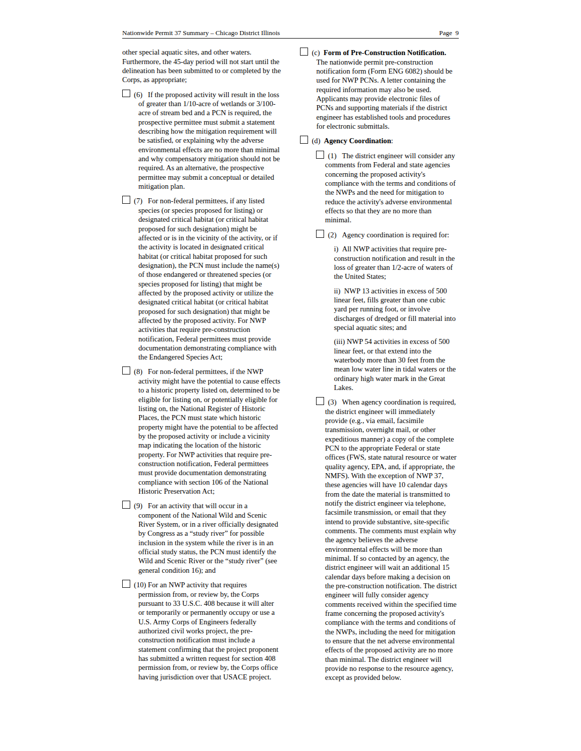Nationwide Permit 37 Summary – Chicago District Illinois Page 9
other special aquatic sites, and other waters. Furthermore, the 45-day period will not start until the delineation has been submitted to or completed by the Corps, as appropriate;
(6) If the proposed activity will result in the loss of greater than 1/10-acre of wetlands or 3/100-acre of stream bed and a PCN is required, the prospective permittee must submit a statement describing how the mitigation requirement will be satisfied, or explaining why the adverse environmental effects are no more than minimal and why compensatory mitigation should not be required. As an alternative, the prospective permittee may submit a conceptual or detailed mitigation plan.
(7) For non-federal permittees, if any listed species (or species proposed for listing) or designated critical habitat (or critical habitat proposed for such designation) might be affected or is in the vicinity of the activity, or if the activity is located in designated critical habitat (or critical habitat proposed for such designation), the PCN must include the name(s) of those endangered or threatened species (or species proposed for listing) that might be affected by the proposed activity or utilize the designated critical habitat (or critical habitat proposed for such designation) that might be affected by the proposed activity. For NWP activities that require pre-construction notification, Federal permittees must provide documentation demonstrating compliance with the Endangered Species Act;
(8) For non-federal permittees, if the NWP activity might have the potential to cause effects to a historic property listed on, determined to be eligible for listing on, or potentially eligible for listing on, the National Register of Historic Places, the PCN must state which historic property might have the potential to be affected by the proposed activity or include a vicinity map indicating the location of the historic property. For NWP activities that require pre-construction notification, Federal permittees must provide documentation demonstrating compliance with section 106 of the National Historic Preservation Act;
(9) For an activity that will occur in a component of the National Wild and Scenic River System, or in a river officially designated by Congress as a “study river” for possible inclusion in the system while the river is in an official study status, the PCN must identify the Wild and Scenic River or the “study river” (see general condition 16); and
(10) For an NWP activity that requires permission from, or review by, the Corps pursuant to 33 U.S.C. 408 because it will alter or temporarily or permanently occupy or use a U.S. Army Corps of Engineers federally authorized civil works project, the pre-construction notification must include a statement confirming that the project proponent has submitted a written request for section 408 permission from, or review by, the Corps office having jurisdiction over that USACE project.
(c) Form of Pre-Construction Notification. The nationwide permit pre-construction notification form (Form ENG 6082) should be used for NWP PCNs. A letter containing the required information may also be used. Applicants may provide electronic files of PCNs and supporting materials if the district engineer has established tools and procedures for electronic submittals.
(d) Agency Coordination:
(1) The district engineer will consider any comments from Federal and state agencies concerning the proposed activity's compliance with the terms and conditions of the NWPs and the need for mitigation to reduce the activity's adverse environmental effects so that they are no more than minimal.
(2) Agency coordination is required for:
i) All NWP activities that require pre-construction notification and result in the loss of greater than 1/2-acre of waters of the United States;
ii) NWP 13 activities in excess of 500 linear feet, fills greater than one cubic yard per running foot, or involve discharges of dredged or fill material into special aquatic sites; and
(iii) NWP 54 activities in excess of 500 linear feet, or that extend into the waterbody more than 30 feet from the mean low water line in tidal waters or the ordinary high water mark in the Great Lakes.
(3) When agency coordination is required, the district engineer will immediately provide (e.g., via email, facsimile transmission, overnight mail, or other expeditious manner) a copy of the complete PCN to the appropriate Federal or state offices (FWS, state natural resource or water quality agency, EPA, and, if appropriate, the NMFS). With the exception of NWP 37, these agencies will have 10 calendar days from the date the material is transmitted to notify the district engineer via telephone, facsimile transmission, or email that they intend to provide substantive, site-specific comments. The comments must explain why the agency believes the adverse environmental effects will be more than minimal. If so contacted by an agency, the district engineer will wait an additional 15 calendar days before making a decision on the pre-construction notification. The district engineer will fully consider agency comments received within the specified time frame concerning the proposed activity's compliance with the terms and conditions of the NWPs, including the need for mitigation to ensure that the net adverse environmental effects of the proposed activity are no more than minimal. The district engineer will provide no response to the resource agency, except as provided below.